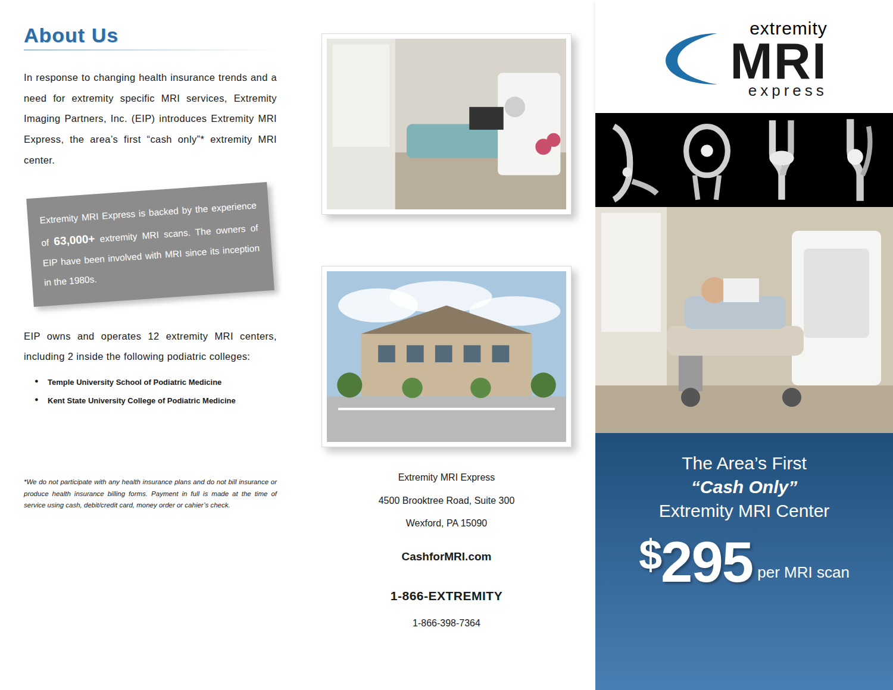About Us
In response to changing health insurance trends and a need for extremity specific MRI services, Extremity Imaging Partners, Inc. (EIP) introduces Extremity MRI Express, the area’s first “cash only”* extremity MRI center.
Extremity MRI Express is backed by the experience of 63,000+ extremity MRI scans. The owners of EIP have been involved with MRI since its inception in the 1980s.
EIP owns and operates 12 extremity MRI centers, including 2 inside the following podiatric colleges:
Temple University School of Podiatric Medicine
Kent State University College of Podiatric Medicine
*We do not participate with any health insurance plans and do not bill insurance or produce health insurance billing forms. Payment in full is made at the time of service using cash, debit/credit card, money order or cahier’s check.
Extremity MRI Express
4500 Brooktree Road, Suite 300
Wexford, PA 15090 CashforMRI.com 1-866-EXTREMITY 1-866-398-7364
extremity MRI express
The Area’s First
“Cash Only”
Extremity MRI Center
$295 per MRI scan